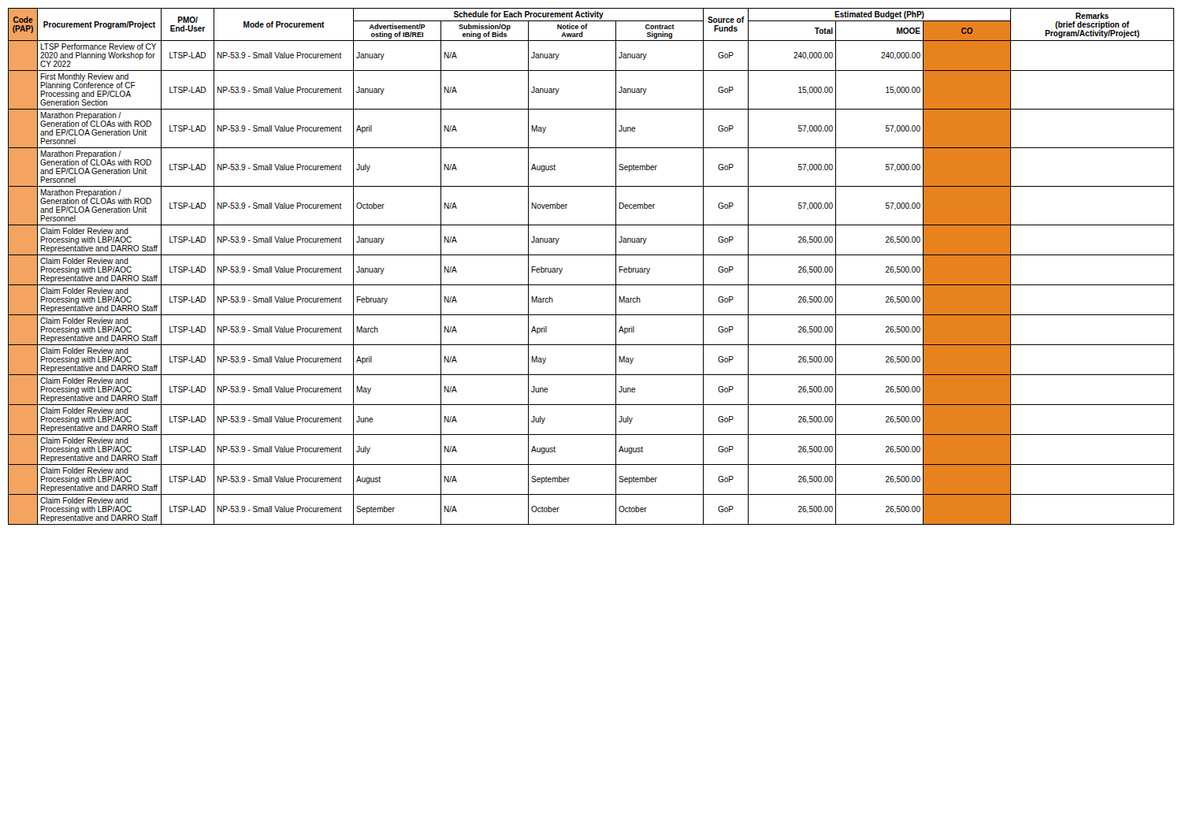| Code (PAP) | Procurement Program/Project | PMO/ End-User | Mode of Procurement | Schedule for Each Procurement Activity | Source of Funds | Estimated Budget (PhP) | Remarks (brief description of Program/Activity/Project) |
| --- | --- | --- | --- | --- | --- | --- | --- |
| Advertisement/P osting of IB/REI | Submission/Op ening of Bids | Notice of Award | Contract Signing | Total | MOOE | CO |
| | LTSP Performance Review of CY 2020 and Planning Workshop for CY 2022 | LTSP-LAD | NP-53.9 - Small Value Procurement | January | N/A | January | January | GoP | 240,000.00 | 240,000.00 | | |
| | First Monthly Review and Planning Conference of CF Processing and EP/CLOA Generation Section | LTSP-LAD | NP-53.9 - Small Value Procurement | January | N/A | January | January | GoP | 15,000.00 | 15,000.00 | | |
| | Marathon Preparation / Generation of CLOAs with ROD and EP/CLOA Generation Unit Personnel | LTSP-LAD | NP-53.9 - Small Value Procurement | April | N/A | May | June | GoP | 57,000.00 | 57,000.00 | | |
| | Marathon Preparation / Generation of CLOAs with ROD and EP/CLOA Generation Unit Personnel | LTSP-LAD | NP-53.9 - Small Value Procurement | July | N/A | August | September | GoP | 57,000.00 | 57,000.00 | | |
| | Marathon Preparation / Generation of CLOAs with ROD and EP/CLOA Generation Unit Personnel | LTSP-LAD | NP-53.9 - Small Value Procurement | October | N/A | November | December | GoP | 57,000.00 | 57,000.00 | | |
| | Claim Folder Review and Processing with LBP/AOC Representative and DARRO Staff | LTSP-LAD | NP-53.9 - Small Value Procurement | January | N/A | January | January | GoP | 26,500.00 | 26,500.00 | | |
| | Claim Folder Review and Processing with LBP/AOC Representative and DARRO Staff | LTSP-LAD | NP-53.9 - Small Value Procurement | January | N/A | February | February | GoP | 26,500.00 | 26,500.00 | | |
| | Claim Folder Review and Processing with LBP/AOC Representative and DARRO Staff | LTSP-LAD | NP-53.9 - Small Value Procurement | February | N/A | March | March | GoP | 26,500.00 | 26,500.00 | | |
| | Claim Folder Review and Processing with LBP/AOC Representative and DARRO Staff | LTSP-LAD | NP-53.9 - Small Value Procurement | March | N/A | April | April | GoP | 26,500.00 | 26,500.00 | | |
| | Claim Folder Review and Processing with LBP/AOC Representative and DARRO Staff | LTSP-LAD | NP-53.9 - Small Value Procurement | April | N/A | May | May | GoP | 26,500.00 | 26,500.00 | | |
| | Claim Folder Review and Processing with LBP/AOC Representative and DARRO Staff | LTSP-LAD | NP-53.9 - Small Value Procurement | May | N/A | June | June | GoP | 26,500.00 | 26,500.00 | | |
| | Claim Folder Review and Processing with LBP/AOC Representative and DARRO Staff | LTSP-LAD | NP-53.9 - Small Value Procurement | June | N/A | July | July | GoP | 26,500.00 | 26,500.00 | | |
| | Claim Folder Review and Processing with LBP/AOC Representative and DARRO Staff | LTSP-LAD | NP-53.9 - Small Value Procurement | July | N/A | August | August | GoP | 26,500.00 | 26,500.00 | | |
| | Claim Folder Review and Processing with LBP/AOC Representative and DARRO Staff | LTSP-LAD | NP-53.9 - Small Value Procurement | August | N/A | September | September | GoP | 26,500.00 | 26,500.00 | | |
| | Claim Folder Review and Processing with LBP/AOC Representative and DARRO Staff | LTSP-LAD | NP-53.9 - Small Value Procurement | September | N/A | October | October | GoP | 26,500.00 | 26,500.00 | | |